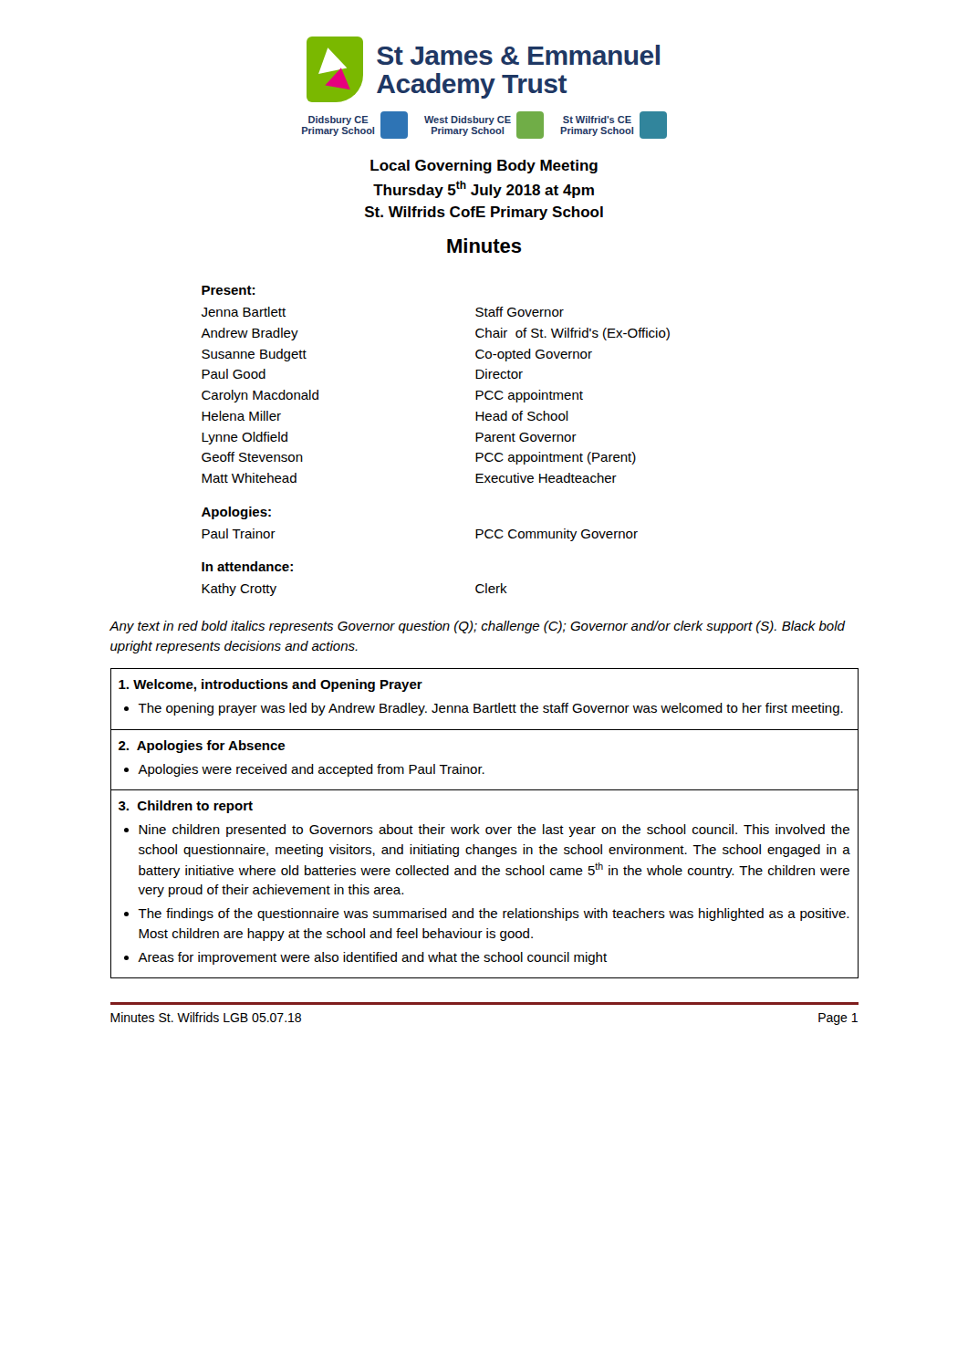St James & Emmanuel
Academy Trust
Didsbury CE
Primary School
West Didsbury CE
Primary School
St Wilfrid's CE
Primary School
Local Governing Body Meeting
Thursday 5th July 2018 at 4pm
St. Wilfrids CofE Primary School
Minutes
Present:
| Jenna Bartlett | Staff Governor |
| Andrew Bradley | Chair of St. Wilfrid's (Ex-Officio) |
| Susanne Budgett | Co-opted Governor |
| Paul Good | Director |
| Carolyn Macdonald | PCC appointment |
| Helena Miller | Head of School |
| Lynne Oldfield | Parent Governor |
| Geoff Stevenson | PCC appointment (Parent) |
| Matt Whitehead | Executive Headteacher |
Apologies:
| Paul Trainor | PCC Community Governor |
In attendance:
| Kathy Crotty | Clerk |
Any text in red bold italics represents Governor question (Q); challenge (C); Governor and/or clerk support (S). Black bold upright represents decisions and actions.
| 1. Welcome, introductions and Opening Prayer The opening prayer was led by Andrew Bradley. Jenna Bartlett the staff Governor was welcomed to her first meeting. |
| 2. Apologies for Absence Apologies were received and accepted from Paul Trainor. |
| 3. Children to report Nine children presented to Governors about their work over the last year on the school council. This involved the school questionnaire, meeting visitors, and initiating changes in the school environment. The school engaged in a battery initiative where old batteries were collected and the school came 5 th in the whole country. The children were very proud of their achievement in this area. The findings of the questionnaire was summarised and the relationships with teachers was highlighted as a positive. Most children are happy at the school and feel behaviour is good. Areas for improvement were also identified and what the school council might |
Minutes St. Wilfrids LGB 05.07.18 Page 1